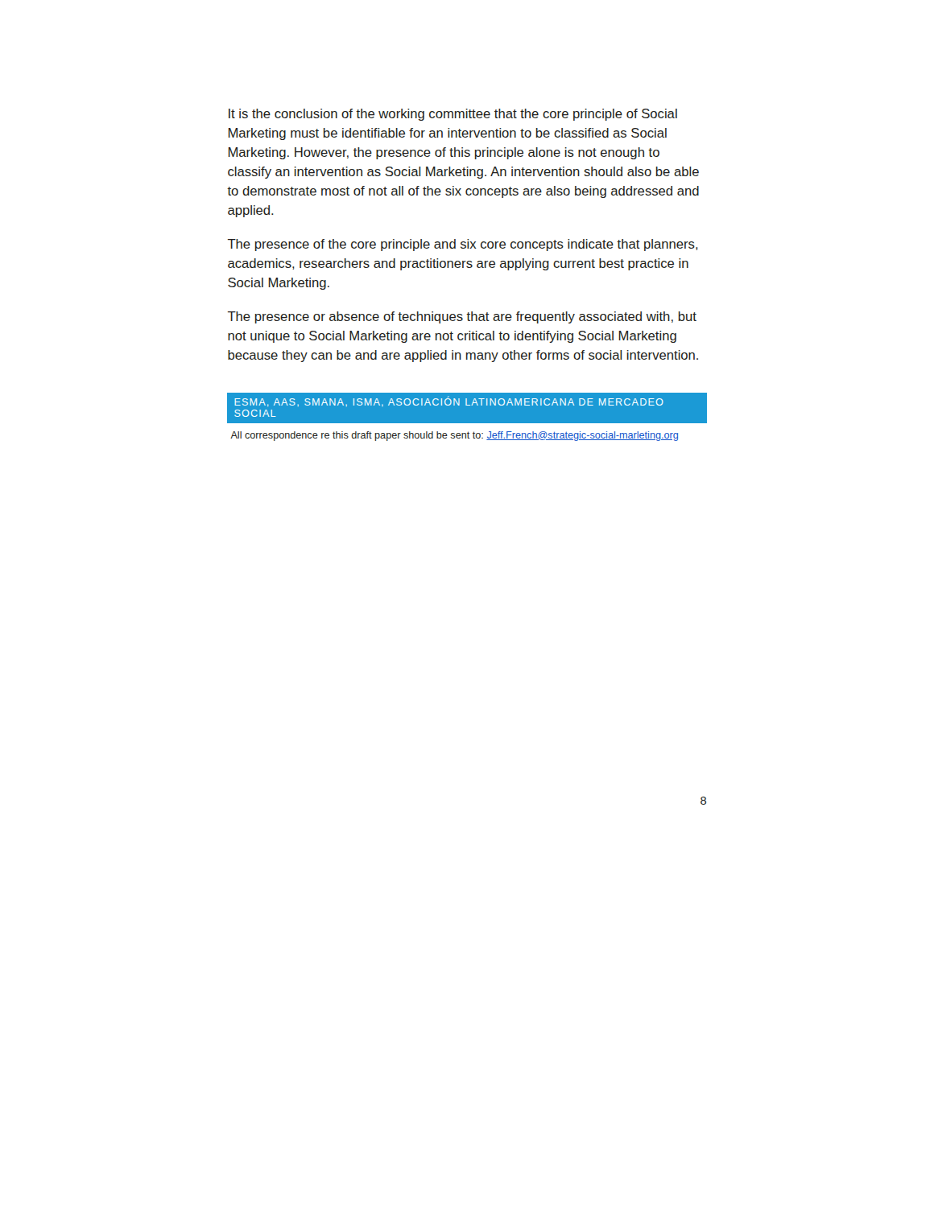It is the conclusion of the working committee that the core principle of Social Marketing must be identifiable for an intervention to be classified as Social Marketing. However, the presence of this principle alone is not enough to classify an intervention as Social Marketing. An intervention should also be able to demonstrate most of not all of the six concepts are also being addressed and applied.
The presence of the core principle and six core concepts indicate that planners, academics, researchers and practitioners are applying current best practice in Social Marketing.
The presence or absence of techniques that are frequently associated with, but not unique to Social Marketing are not critical to identifying Social Marketing because they can be and are applied in many other forms of social intervention.
ESMA, AAS, SMANA, ISMA, ASOCIACIÓN LATINOAMERICANA DE MERCADEO SOCIAL
All correspondence re this draft paper should be sent to: Jeff.French@strategic-social-marleting.org
8